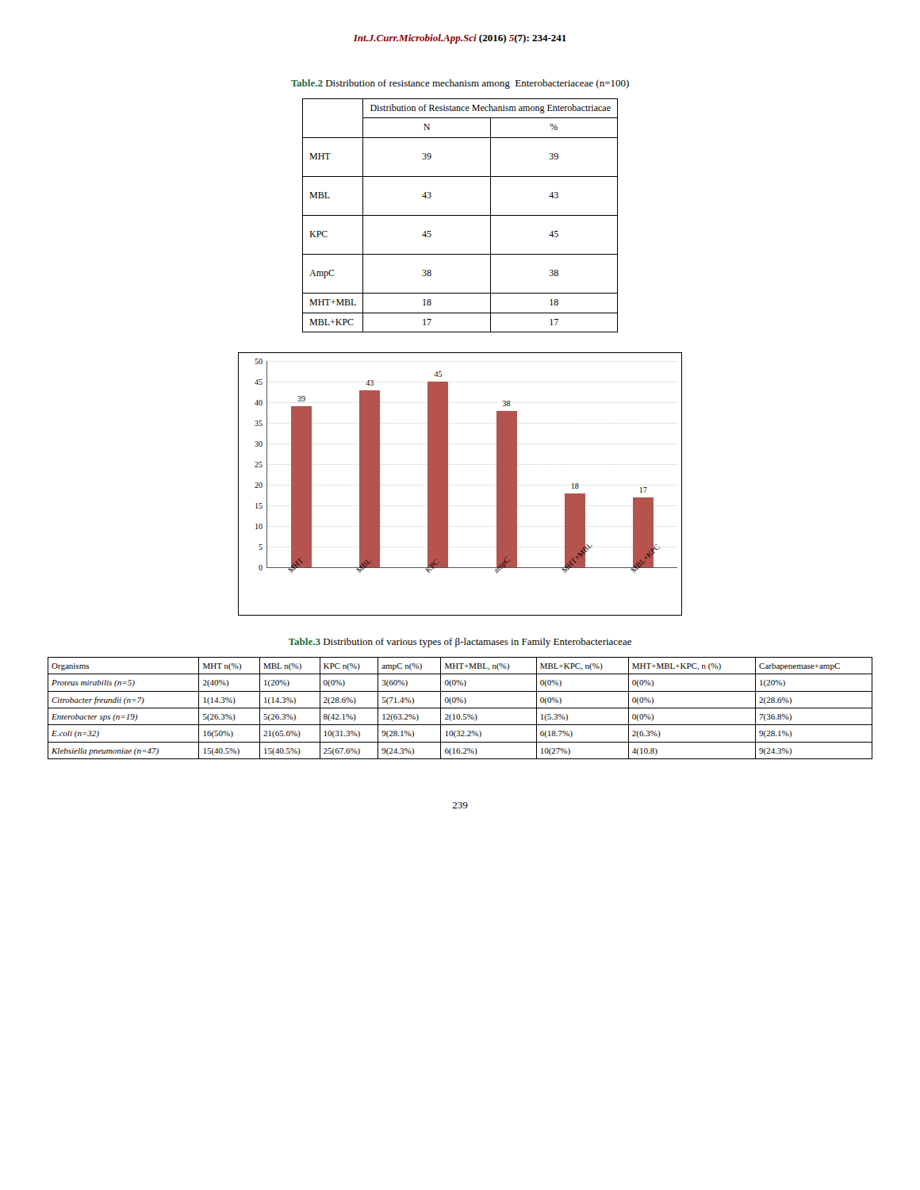Int.J.Curr.Microbiol.App.Sci (2016) 5(7): 234-241
Table.2 Distribution of resistance mechanism among Enterobacteriaceae (n=100)
| | Distribution of Resistance Mechanism among Enterobactriacae |
| N | % |
| MHT | 39 | 39 |
| MBL | 43 | 43 |
| KPC | 45 | 45 |
| AmpC | 38 | 38 |
| MHT+MBL | 18 | 18 |
| MBL+KPC | 17 | 17 |
50 45 40 35 30 25 20 15 10 5 0
39
43
45
38
18
17
MHT
MBL
KPC
ampC
MHT+MBL
MBL+KPC
Table.3 Distribution of various types of β-lactamases in Family Enterobacteriaceae
| Organisms | MHT n(%) | MBL n(%) | KPC n(%) | ampC n(%) | MHT+MBL, n(%) | MBL+KPC, n(%) | MHT+MBL+KPC, n (%) | Carbapenemase+ampC |
| Proteus mirabilis (n=5) | 2(40%) | 1(20%) | 0(0%) | 3(60%) | 0(0%) | 0(0%) | 0(0%) | 1(20%) |
| Citrobacter freundii (n=7) | 1(14.3%) | 1(14.3%) | 2(28.6%) | 5(71.4%) | 0(0%) | 0(0%) | 0(0%) | 2(28.6%) |
| Enterobacter sps (n=19) | 5(26.3%) | 5(26.3%) | 8(42.1%) | 12(63.2%) | 2(10.5%) | 1(5.3%) | 0(0%) | 7(36.8%) |
| E.coli (n=32) | 16(50%) | 21(65.6%) | 10(31.3%) | 9(28.1%) | 10(32.2%) | 6(18.7%) | 2(6.3%) | 9(28.1%) |
| Klebsiella pneumoniae (n=47) | 15(40.5%) | 15(40.5%) | 25(67.6%) | 9(24.3%) | 6(16.2%) | 10(27%) | 4(10.8) | 9(24.3%) |
239